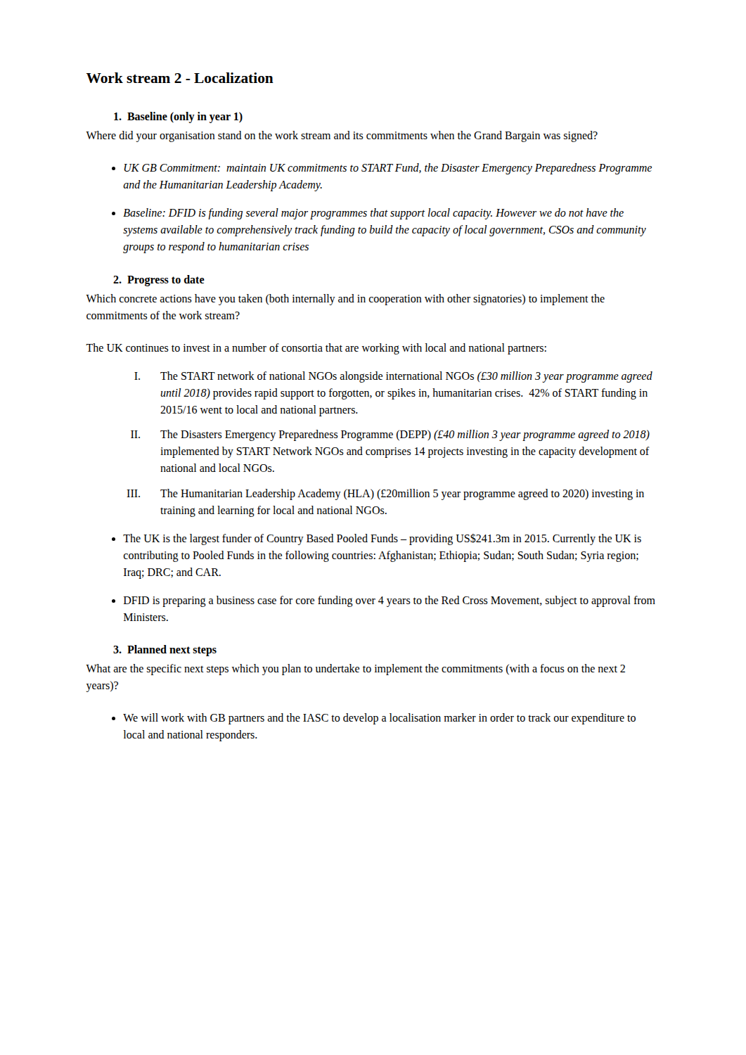Work stream 2 - Localization
1. Baseline (only in year 1)
Where did your organisation stand on the work stream and its commitments when the Grand Bargain was signed?
UK GB Commitment: maintain UK commitments to START Fund, the Disaster Emergency Preparedness Programme and the Humanitarian Leadership Academy.
Baseline: DFID is funding several major programmes that support local capacity. However we do not have the systems available to comprehensively track funding to build the capacity of local government, CSOs and community groups to respond to humanitarian crises
2. Progress to date
Which concrete actions have you taken (both internally and in cooperation with other signatories) to implement the commitments of the work stream?
The UK continues to invest in a number of consortia that are working with local and national partners:
The START network of national NGOs alongside international NGOs (£30 million 3 year programme agreed until 2018) provides rapid support to forgotten, or spikes in, humanitarian crises. 42% of START funding in 2015/16 went to local and national partners.
The Disasters Emergency Preparedness Programme (DEPP) (£40 million 3 year programme agreed to 2018) implemented by START Network NGOs and comprises 14 projects investing in the capacity development of national and local NGOs.
The Humanitarian Leadership Academy (HLA) (£20million 5 year programme agreed to 2020) investing in training and learning for local and national NGOs.
The UK is the largest funder of Country Based Pooled Funds – providing US$241.3m in 2015. Currently the UK is contributing to Pooled Funds in the following countries: Afghanistan; Ethiopia; Sudan; South Sudan; Syria region; Iraq; DRC; and CAR.
DFID is preparing a business case for core funding over 4 years to the Red Cross Movement, subject to approval from Ministers.
3. Planned next steps
What are the specific next steps which you plan to undertake to implement the commitments (with a focus on the next 2 years)?
We will work with GB partners and the IASC to develop a localisation marker in order to track our expenditure to local and national responders.